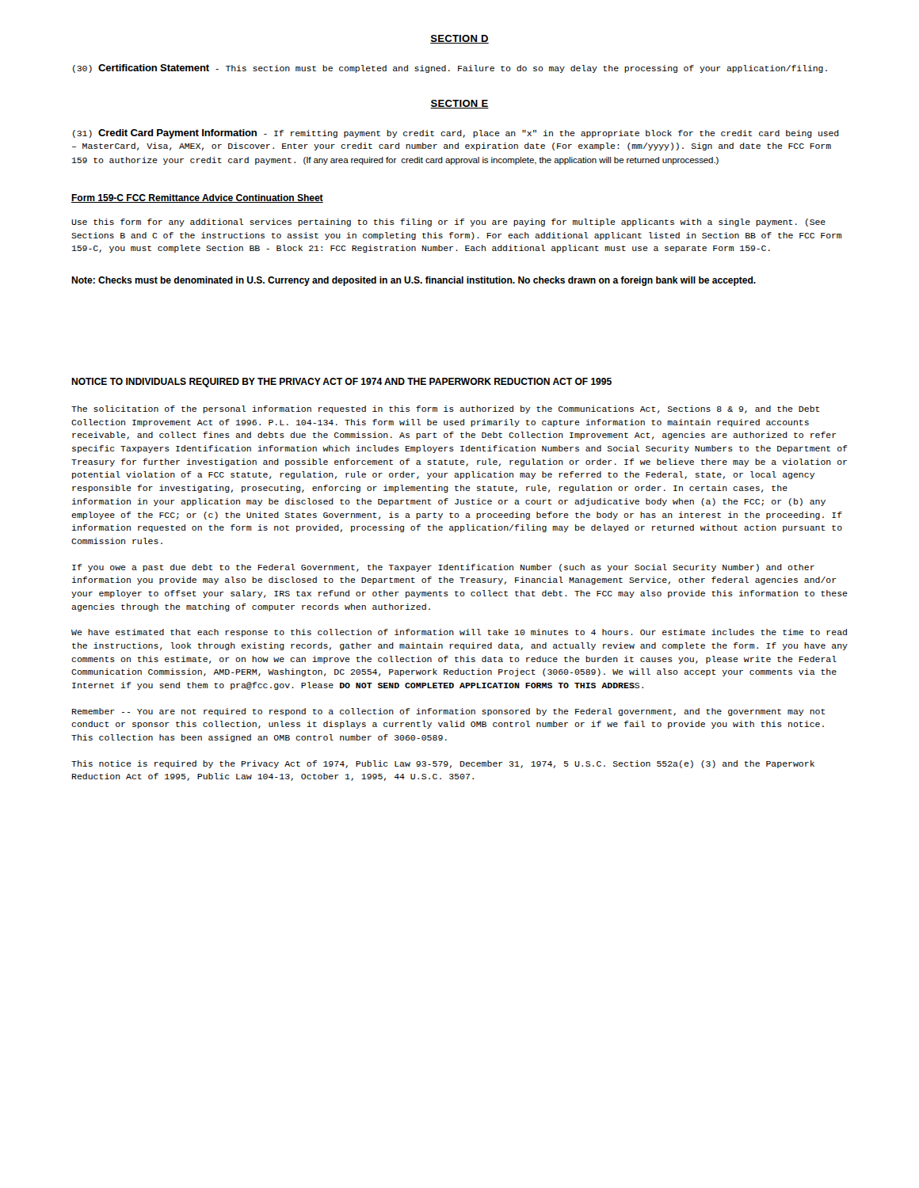SECTION D
(30) Certification Statement - This section must be completed and signed. Failure to do so may delay the processing of your application/filing.
SECTION E
(31) Credit Card Payment Information - If remitting payment by credit card, place an "x" in the appropriate block for the credit card being used – MasterCard, Visa, AMEX, or Discover. Enter your credit card number and expiration date (For example: (mm/yyyy)). Sign and date the FCC Form 159 to authorize your credit card payment. (If any area required for credit card approval is incomplete, the application will be returned unprocessed.)
Form 159-C FCC Remittance Advice Continuation Sheet
Use this form for any additional services pertaining to this filing or if you are paying for multiple applicants with a single payment. (See Sections B and C of the instructions to assist you in completing this form). For each additional applicant listed in Section BB of the FCC Form 159-C, you must complete Section BB - Block 21: FCC Registration Number. Each additional applicant must use a separate Form 159-C.
Note: Checks must be denominated in U.S. Currency and deposited in an U.S. financial institution. No checks drawn on a foreign bank will be accepted.
NOTICE TO INDIVIDUALS REQUIRED BY THE PRIVACY ACT OF 1974 AND THE PAPERWORK REDUCTION ACT OF 1995
The solicitation of the personal information requested in this form is authorized by the Communications Act, Sections 8 & 9, and the Debt Collection Improvement Act of 1996. P.L. 104-134. This form will be used primarily to capture information to maintain required accounts receivable, and collect fines and debts due the Commission. As part of the Debt Collection Improvement Act, agencies are authorized to refer specific Taxpayers Identification information which includes Employers Identification Numbers and Social Security Numbers to the Department of Treasury for further investigation and possible enforcement of a statute, rule, regulation or order. If we believe there may be a violation or potential violation of a FCC statute, regulation, rule or order, your application may be referred to the Federal, state, or local agency responsible for investigating, prosecuting, enforcing or implementing the statute, rule, regulation or order. In certain cases, the information in your application may be disclosed to the Department of Justice or a court or adjudicative body when (a) the FCC; or (b) any employee of the FCC; or (c) the United States Government, is a party to a proceeding before the body or has an interest in the proceeding. If information requested on the form is not provided, processing of the application/filing may be delayed or returned without action pursuant to Commission rules.
If you owe a past due debt to the Federal Government, the Taxpayer Identification Number (such as your Social Security Number) and other information you provide may also be disclosed to the Department of the Treasury, Financial Management Service, other federal agencies and/or your employer to offset your salary, IRS tax refund or other payments to collect that debt. The FCC may also provide this information to these agencies through the matching of computer records when authorized.
We have estimated that each response to this collection of information will take 10 minutes to 4 hours. Our estimate includes the time to read the instructions, look through existing records, gather and maintain required data, and actually review and complete the form. If you have any comments on this estimate, or on how we can improve the collection of this data to reduce the burden it causes you, please write the Federal Communication Commission, AMD-PERM, Washington, DC 20554, Paperwork Reduction Project (3060-0589). We will also accept your comments via the Internet if you send them to pra@fcc.gov. Please DO NOT SEND COMPLETED APPLICATION FORMS TO THIS ADDRESS.
Remember -- You are not required to respond to a collection of information sponsored by the Federal government, and the government may not conduct or sponsor this collection, unless it displays a currently valid OMB control number or if we fail to provide you with this notice. This collection has been assigned an OMB control number of 3060-0589.
This notice is required by the Privacy Act of 1974, Public Law 93-579, December 31, 1974, 5 U.S.C. Section 552a(e) (3) and the Paperwork Reduction Act of 1995, Public Law 104-13, October 1, 1995, 44 U.S.C. 3507.